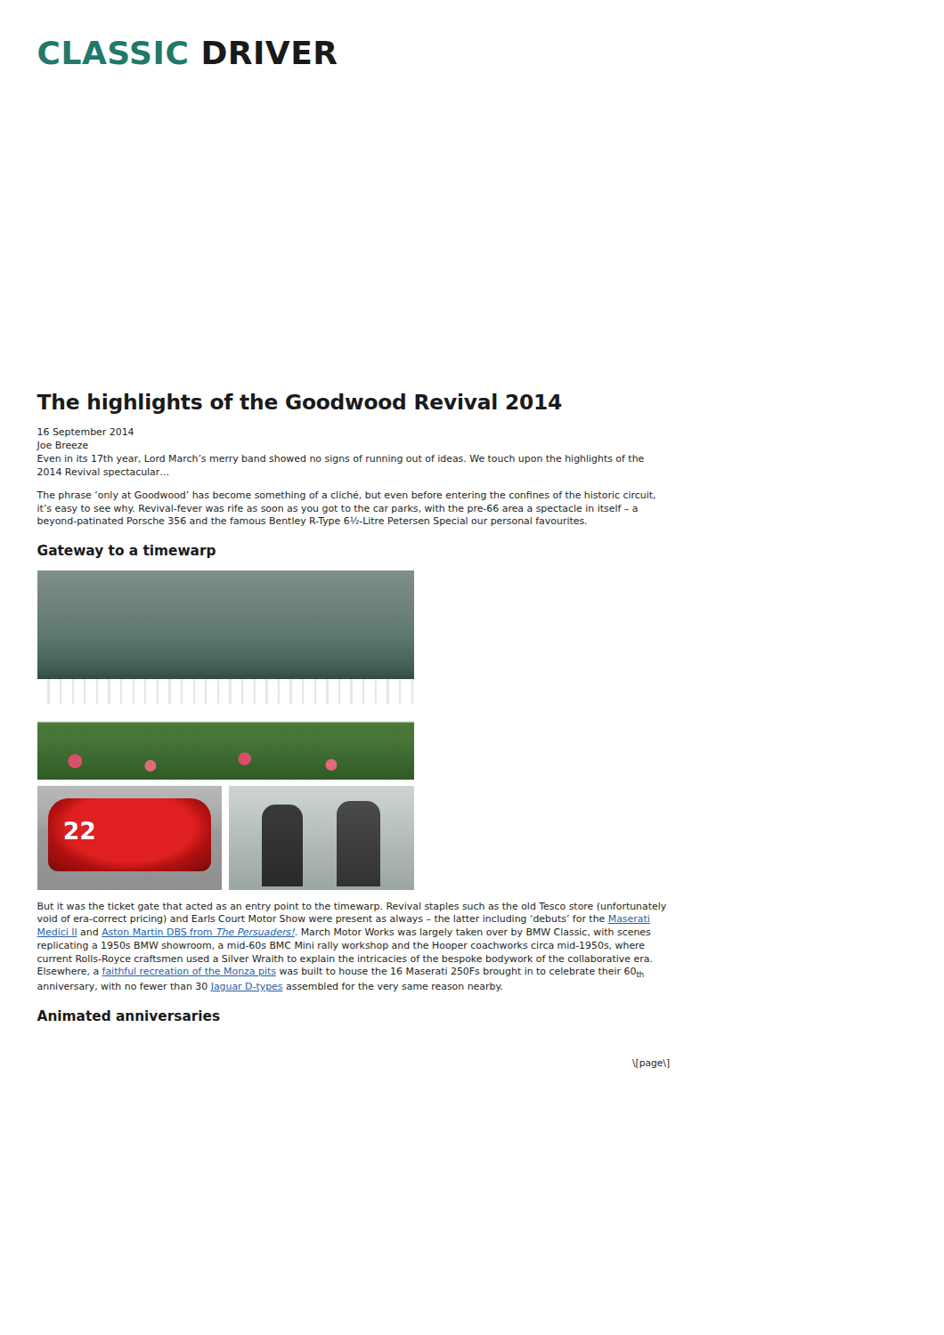CLASSIC DRIVER
The highlights of the Goodwood Revival 2014
16 September 2014
Joe Breeze
Even in its 17th year, Lord March’s merry band showed no signs of running out of ideas. We touch upon the highlights of the 2014 Revival spectacular…
The phrase ‘only at Goodwood’ has become something of a cliché, but even before entering the confines of the historic circuit, it’s easy to see why. Revival-fever was rife as soon as you got to the car parks, with the pre-66 area a spectacle in itself – a beyond-patinated Porsche 356 and the famous Bentley R-Type 6½-Litre Petersen Special our personal favourites.
Gateway to a timewarp
But it was the ticket gate that acted as an entry point to the timewarp. Revival staples such as the old Tesco store (unfortunately void of era-correct pricing) and Earls Court Motor Show were present as always – the latter including ‘debuts’ for the Maserati Medici II and Aston Martin DBS from The Persuaders!. March Motor Works was largely taken over by BMW Classic, with scenes replicating a 1950s BMW showroom, a mid-60s BMC Mini rally workshop and the Hooper coachworks circa mid-1950s, where current Rolls-Royce craftsmen used a Silver Wraith to explain the intricacies of the bespoke bodywork of the collaborative era. Elsewhere, a faithful recreation of the Monza pits was built to house the 16 Maserati 250Fs brought in to celebrate their 60th anniversary, with no fewer than 30 Jaguar D-types assembled for the very same reason nearby.
Animated anniversaries
\[page\]